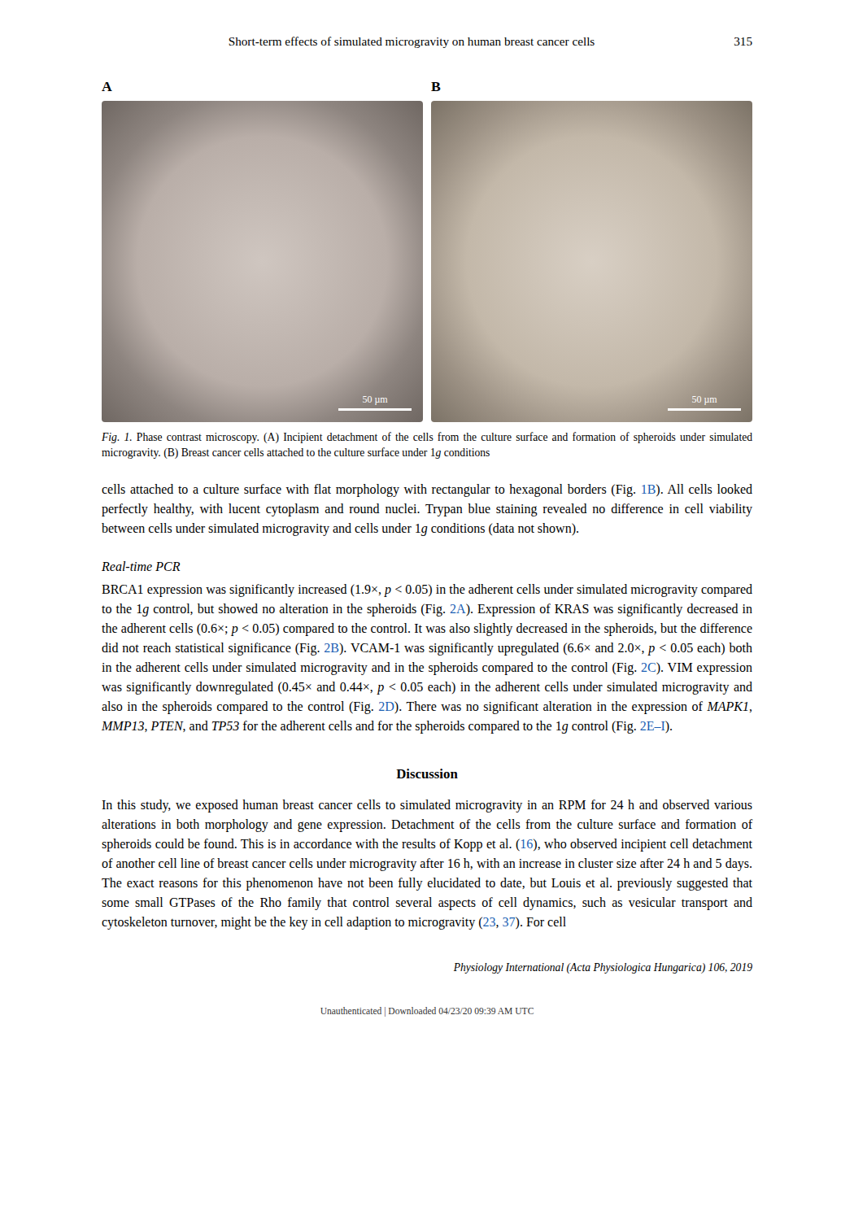Short-term effects of simulated microgravity on human breast cancer cells 315
A
50 µm
B
50 µm
Fig. 1. Phase contrast microscopy. (A) Incipient detachment of the cells from the culture surface and formation of spheroids under simulated microgravity. (B) Breast cancer cells attached to the culture surface under 1g conditions
cells attached to a culture surface with flat morphology with rectangular to hexagonal borders (Fig. 1B). All cells looked perfectly healthy, with lucent cytoplasm and round nuclei. Trypan blue staining revealed no difference in cell viability between cells under simulated microgravity and cells under 1g conditions (data not shown).
Real-time PCR
BRCA1 expression was significantly increased (1.9×, p < 0.05) in the adherent cells under simulated microgravity compared to the 1g control, but showed no alteration in the spheroids (Fig. 2A). Expression of KRAS was significantly decreased in the adherent cells (0.6×; p < 0.05) compared to the control. It was also slightly decreased in the spheroids, but the difference did not reach statistical significance (Fig. 2B). VCAM-1 was significantly upregulated (6.6× and 2.0×, p < 0.05 each) both in the adherent cells under simulated microgravity and in the spheroids compared to the control (Fig. 2C). VIM expression was significantly downregulated (0.45× and 0.44×, p < 0.05 each) in the adherent cells under simulated microgravity and also in the spheroids compared to the control (Fig. 2D). There was no significant alteration in the expression of MAPK1, MMP13, PTEN, and TP53 for the adherent cells and for the spheroids compared to the 1g control (Fig. 2E–I).
Discussion
In this study, we exposed human breast cancer cells to simulated microgravity in an RPM for 24 h and observed various alterations in both morphology and gene expression. Detachment of the cells from the culture surface and formation of spheroids could be found. This is in accordance with the results of Kopp et al. (16), who observed incipient cell detachment of another cell line of breast cancer cells under microgravity after 16 h, with an increase in cluster size after 24 h and 5 days. The exact reasons for this phenomenon have not been fully elucidated to date, but Louis et al. previously suggested that some small GTPases of the Rho family that control several aspects of cell dynamics, such as vesicular transport and cytoskeleton turnover, might be the key in cell adaption to microgravity (23, 37). For cell
Physiology International (Acta Physiologica Hungarica) 106, 2019
Unauthenticated | Downloaded 04/23/20 09:39 AM UTC